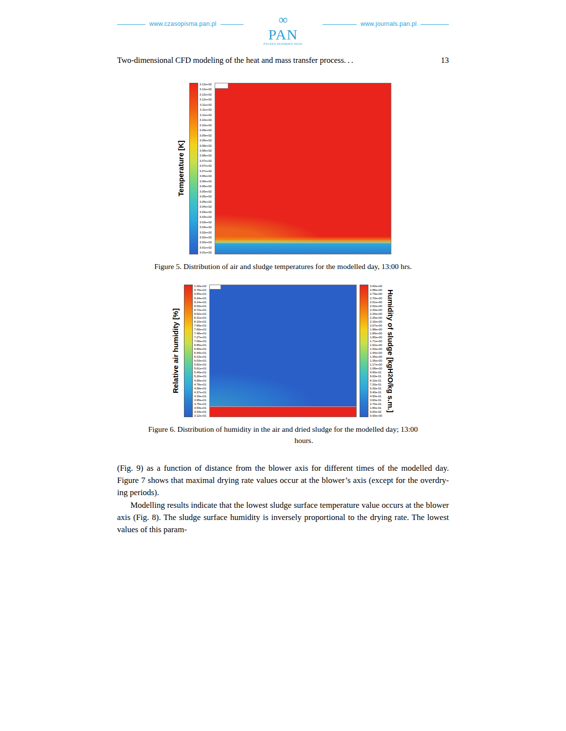www.czasopisma.pan.pl
∞
PAN
POLSKA AKADEMIA NAUK
www.journals.pan.pl
Two-dimensional CFD modeling of the heat and mass transfer process. . .
13
Temperature [K]
3.13e+02 3.12e+02 3.12e+02 3.12e+02 3.11e+02 3.11e+02 3.11e+02 3.10e+02 3.10e+02 3.09e+02 3.09e+02 3.09e+02 3.08e+02 3.08e+02 3.08e+02 3.07e+02 3.07e+02 3.07e+02 3.06e+02 3.06e+02 3.06e+02 3.05e+02 3.05e+02 3.05e+02 3.04e+02 3.04e+02 3.03e+02 3.03e+02 3.03e+02 3.02e+02 3.02e+02 3.02e+02 3.01e+02 3.01e+02
Figure 5. Distribution of air and sludge temperatures for the modelled day, 13:00 hrs.
Relative air humidity [%]
1.00e+02 9.76e+01 9.55e+01 9.34e+01 9.14e+01 8.93e+01 8.72e+01 8.52e+01 8.31e+01 8.10e+01 7.89e+01 7.69e+01 7.48e+01 7.27e+01 7.06e+01 6.86e+01 6.65e+01 6.44e+01 6.23e+01 6.03e+01 5.82e+01 5.61e+01 5.40e+01 5.20e+01 4.99e+01 4.78e+01 4.58e+01 4.37e+01 4.16e+01 3.95e+01 3.75e+01 3.54e+01 3.33e+01 3.12e+01
3.00e+00 2.88e+00 2.79e+00 2.70e+00 2.61e+00 2.52e+00 2.43e+00 2.34e+00 2.25e+00 2.16e+00 2.07e+00 1.98e+00 1.89e+00 1.80e+00 1.71e+00 1.62e+00 1.53e+00 1.44e+00 1.35e+00 1.26e+00 1.17e+00 1.08e+00 9.90e-01 9.00e-01 8.10e-01 7.20e-01 6.30e-01 5.40e-01 4.50e-01 3.60e-01 2.70e-01 1.80e-01 9.00e-02 0.00e+00
Humidity of sludge [kgH2O/kg s.m.]
Figure 6. Distribution of humidity in the air and dried sludge for the modelled day; 13:00
hours.
(Fig. 9) as a function of distance from the blower axis for different times of the modelled day. Figure 7 shows that maximal drying rate values occur at the blower’s axis (except for the overdrying periods).
Modelling results indicate that the lowest sludge surface temperature value occurs at the blower axis (Fig. 8). The sludge surface humidity is inversely proportional to the drying rate. The lowest values of this param-